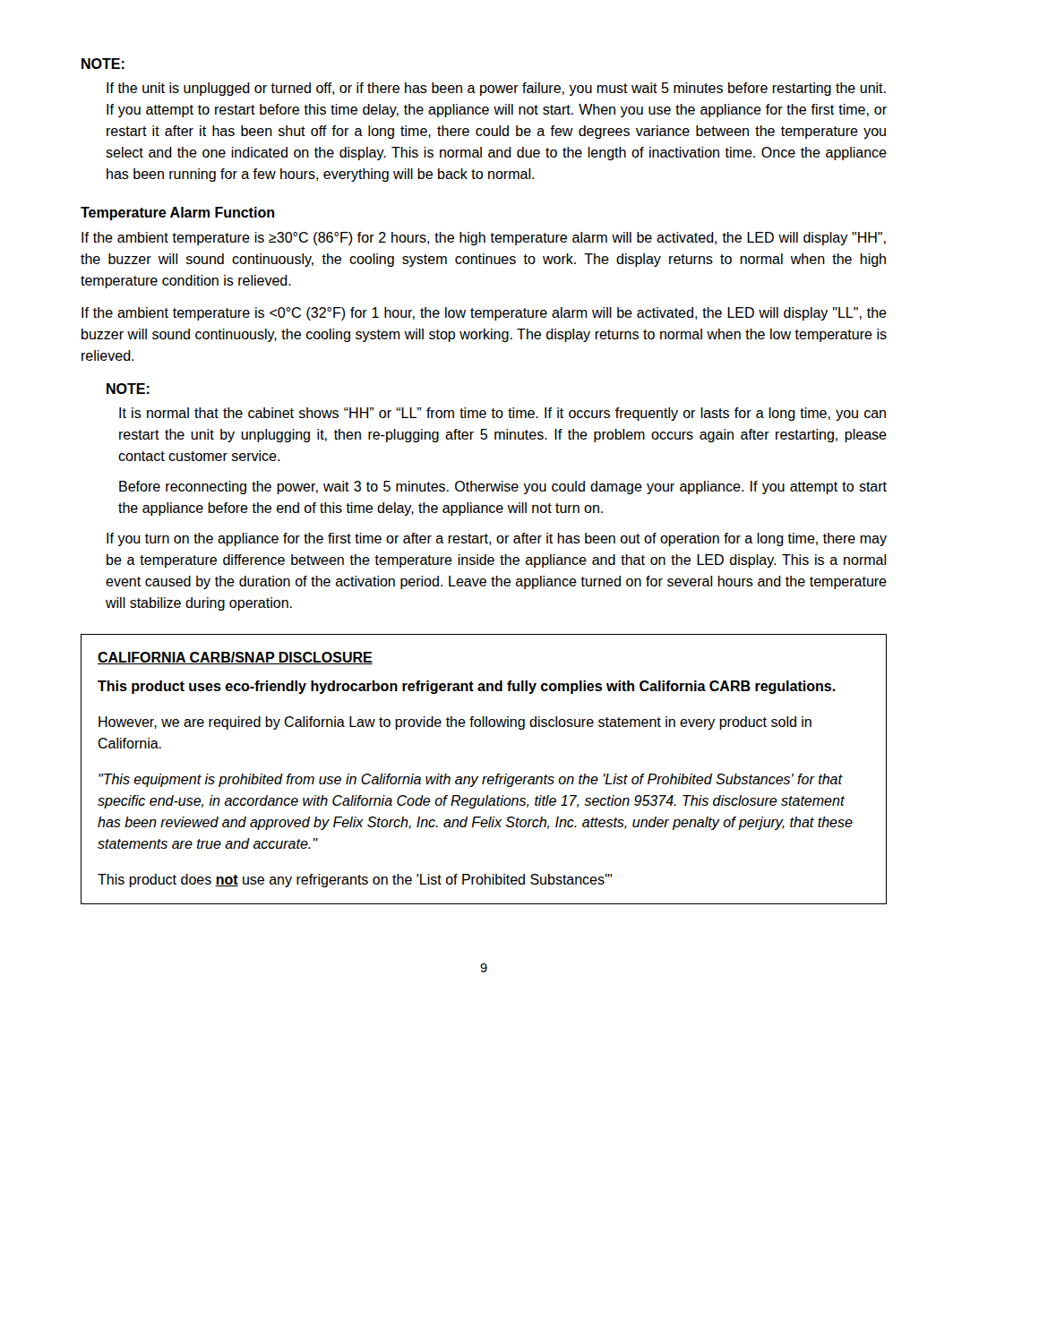NOTE:
If the unit is unplugged or turned off, or if there has been a power failure, you must wait 5 minutes before restarting the unit. If you attempt to restart before this time delay, the appliance will not start. When you use the appliance for the first time, or restart it after it has been shut off for a long time, there could be a few degrees variance between the temperature you select and the one indicated on the display. This is normal and due to the length of inactivation time. Once the appliance has been running for a few hours, everything will be back to normal.
Temperature Alarm Function
If the ambient temperature is ≥30°C (86°F) for 2 hours, the high temperature alarm will be activated, the LED will display "HH", the buzzer will sound continuously, the cooling system continues to work. The display returns to normal when the high temperature condition is relieved.
If the ambient temperature is <0°C (32°F) for 1 hour, the low temperature alarm will be activated, the LED will display "LL", the buzzer will sound continuously, the cooling system will stop working. The display returns to normal when the low temperature is relieved.
NOTE:
It is normal that the cabinet shows “HH” or “LL” from time to time. If it occurs frequently or lasts for a long time, you can restart the unit by unplugging it, then re-plugging after 5 minutes. If the problem occurs again after restarting, please contact customer service.
Before reconnecting the power, wait 3 to 5 minutes. Otherwise you could damage your appliance. If you attempt to start the appliance before the end of this time delay, the appliance will not turn on.
If you turn on the appliance for the first time or after a restart, or after it has been out of operation for a long time, there may be a temperature difference between the temperature inside the appliance and that on the LED display. This is a normal event caused by the duration of the activation period. Leave the appliance turned on for several hours and the temperature will stabilize during operation.
CALIFORNIA CARB/SNAP DISCLOSURE
This product uses eco-friendly hydrocarbon refrigerant and fully complies with California CARB regulations.
However, we are required by California Law to provide the following disclosure statement in every product sold in California.
"This equipment is prohibited from use in California with any refrigerants on the 'List of Prohibited Substances' for that specific end-use, in accordance with California Code of Regulations, title 17, section 95374. This disclosure statement has been reviewed and approved by Felix Storch, Inc. and Felix Storch, Inc. attests, under penalty of perjury, that these statements are true and accurate."
This product does not use any refrigerants on the 'List of Prohibited Substances'"
9